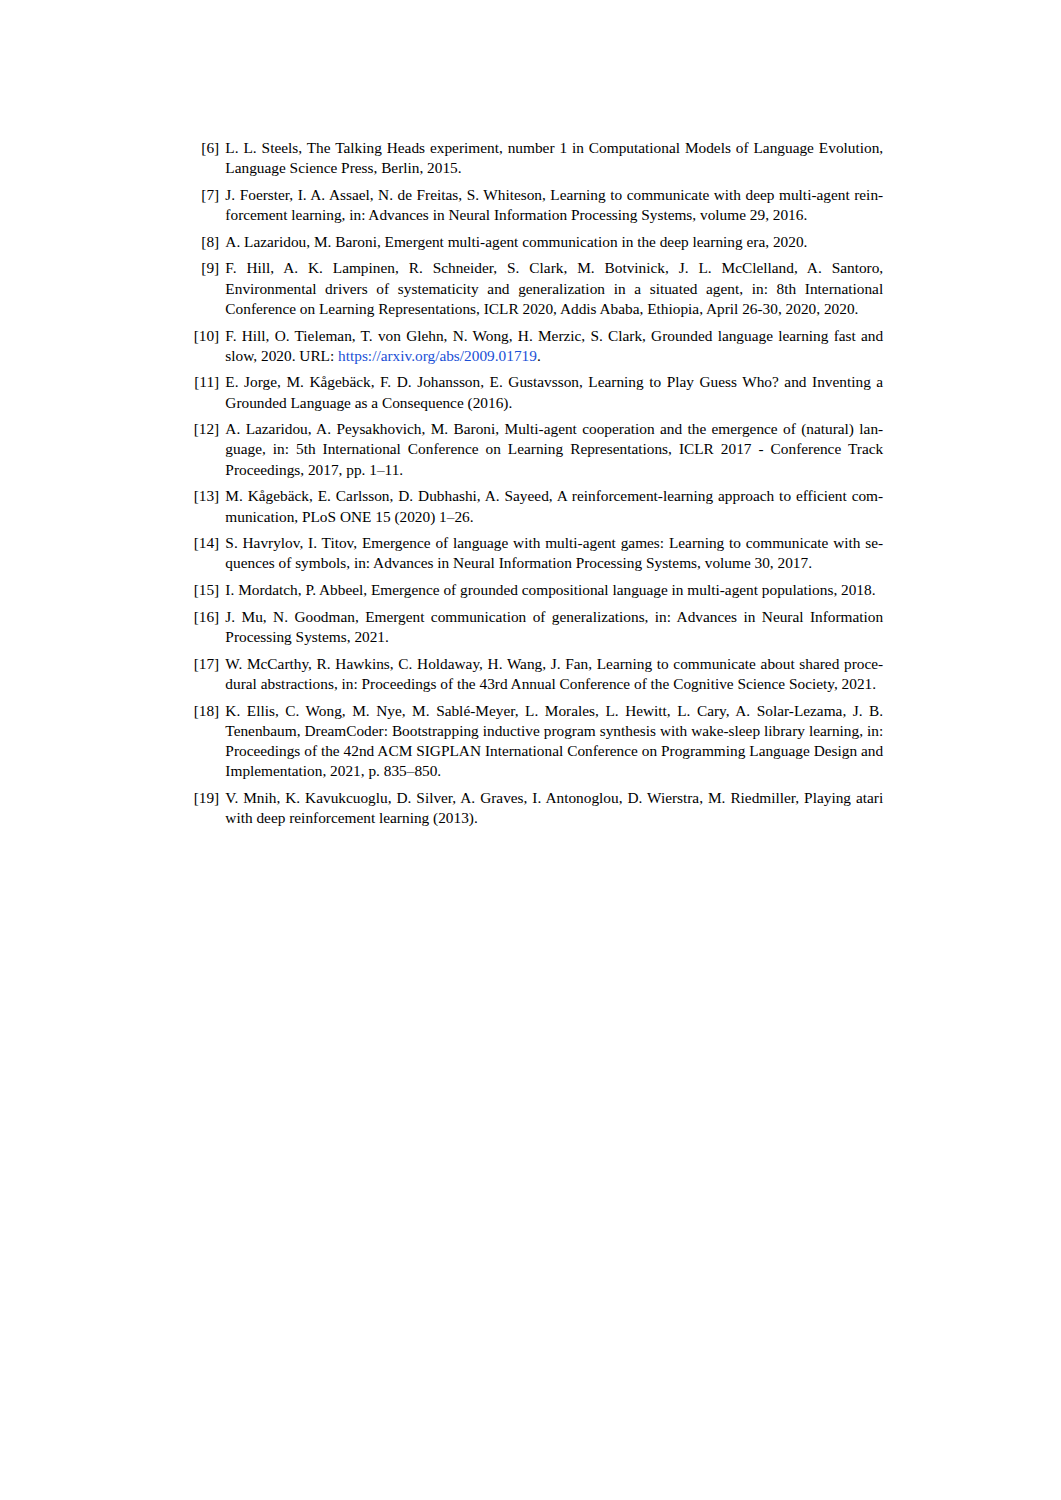[6] L. L. Steels, The Talking Heads experiment, number 1 in Computational Models of Language Evolution, Language Science Press, Berlin, 2015.
[7] J. Foerster, I. A. Assael, N. de Freitas, S. Whiteson, Learning to communicate with deep multi-agent reinforcement learning, in: Advances in Neural Information Processing Systems, volume 29, 2016.
[8] A. Lazaridou, M. Baroni, Emergent multi-agent communication in the deep learning era, 2020.
[9] F. Hill, A. K. Lampinen, R. Schneider, S. Clark, M. Botvinick, J. L. McClelland, A. Santoro, Environmental drivers of systematicity and generalization in a situated agent, in: 8th International Conference on Learning Representations, ICLR 2020, Addis Ababa, Ethiopia, April 26-30, 2020, 2020.
[10] F. Hill, O. Tieleman, T. von Glehn, N. Wong, H. Merzic, S. Clark, Grounded language learning fast and slow, 2020. URL: https://arxiv.org/abs/2009.01719.
[11] E. Jorge, M. Kågebäck, F. D. Johansson, E. Gustavsson, Learning to Play Guess Who? and Inventing a Grounded Language as a Consequence (2016).
[12] A. Lazaridou, A. Peysakhovich, M. Baroni, Multi-agent cooperation and the emergence of (natural) language, in: 5th International Conference on Learning Representations, ICLR 2017 - Conference Track Proceedings, 2017, pp. 1–11.
[13] M. Kågebäck, E. Carlsson, D. Dubhashi, A. Sayeed, A reinforcement-learning approach to efficient communication, PLoS ONE 15 (2020) 1–26.
[14] S. Havrylov, I. Titov, Emergence of language with multi-agent games: Learning to communicate with sequences of symbols, in: Advances in Neural Information Processing Systems, volume 30, 2017.
[15] I. Mordatch, P. Abbeel, Emergence of grounded compositional language in multi-agent populations, 2018.
[16] J. Mu, N. Goodman, Emergent communication of generalizations, in: Advances in Neural Information Processing Systems, 2021.
[17] W. McCarthy, R. Hawkins, C. Holdaway, H. Wang, J. Fan, Learning to communicate about shared procedural abstractions, in: Proceedings of the 43rd Annual Conference of the Cognitive Science Society, 2021.
[18] K. Ellis, C. Wong, M. Nye, M. Sablé-Meyer, L. Morales, L. Hewitt, L. Cary, A. Solar-Lezama, J. B. Tenenbaum, DreamCoder: Bootstrapping inductive program synthesis with wake-sleep library learning, in: Proceedings of the 42nd ACM SIGPLAN International Conference on Programming Language Design and Implementation, 2021, p. 835–850.
[19] V. Mnih, K. Kavukcuoglu, D. Silver, A. Graves, I. Antonoglou, D. Wierstra, M. Riedmiller, Playing atari with deep reinforcement learning (2013).